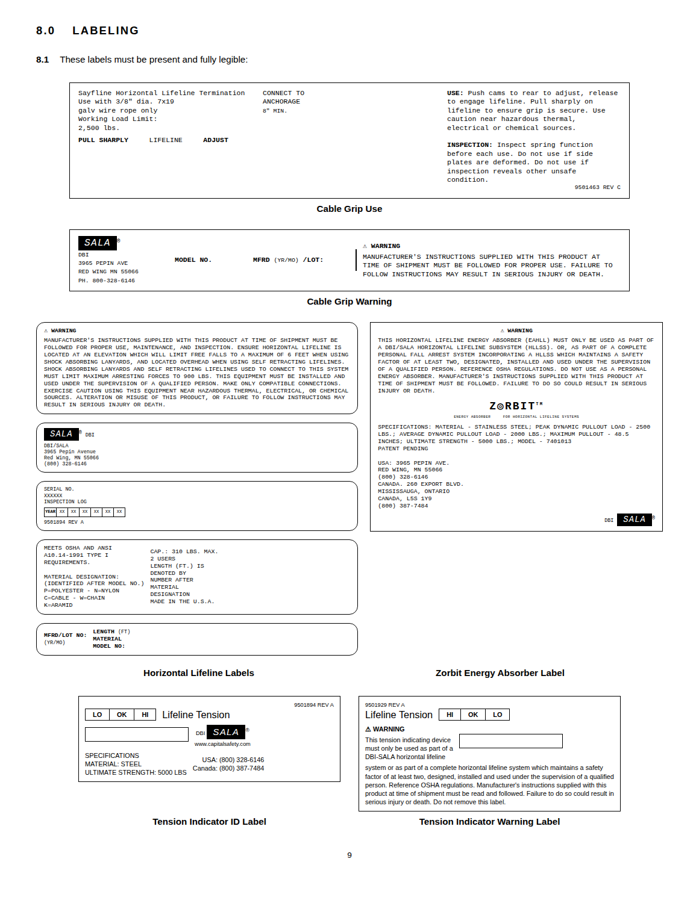8.0 LABELING
8.1 These labels must be present and fully legible:
Sayfline Horizontal Lifeline Termination
Use with 3/8" dia. 7x19
galv wire rope only
Working Load Limit:
2,500 lbs.
PULL SHARPLY LIFELINE ADJUST
CONNECT TO
ANCHORAGE
8" MIN.
USE: Push cams to rear to adjust, release to engage lifeline. Pull sharply on lifeline to ensure grip is secure. Use caution near hazardous thermal, electrical or chemical sources.
INSPECTION: Inspect spring function before each use. Do not use if side plates are deformed. Do not use if inspection reveals other unsafe condition.
9501463 REV C
Cable Grip Use
SALA®
DBI
3965 PEPIN AVE
RED WING MN 55066
PH. 800-328-6146
MODEL NO.
MFRD (YR/MO) /LOT:
⚠ WARNING MANUFACTURER'S INSTRUCTIONS SUPPLIED WITH THIS PRODUCT AT TIME OF SHIPMENT MUST BE FOLLOWED FOR PROPER USE. FAILURE TO FOLLOW INSTRUCTIONS MAY RESULT IN SERIOUS INJURY OR DEATH.
Cable Grip Warning
⚠ WARNING MANUFACTURER'S INSTRUCTIONS SUPPLIED WITH THIS PRODUCT AT TIME OF SHIPMENT MUST BE FOLLOWED FOR PROPER USE, MAINTENANCE, AND INSPECTION. ENSURE HORIZONTAL LIFELINE IS LOCATED AT AN ELEVATION WHICH WILL LIMIT FREE FALLS TO A MAXIMUM OF 6 FEET WHEN USING SHOCK ABSORBING LANYARDS, AND LOCATED OVERHEAD WHEN USING SELF RETRACTING LIFELINES. SHOCK ABSORBING LANYARDS AND SELF RETRACTING LIFELINES USED TO CONNECT TO THIS SYSTEM MUST LIMIT MAXIMUM ARRESTING FORCES TO 900 LBS. THIS EQUIPMENT MUST BE INSTALLED AND USED UNDER THE SUPERVISION OF A QUALIFIED PERSON. MAKE ONLY COMPATIBLE CONNECTIONS. EXERCISE CAUTION USING THIS EQUIPMENT NEAR HAZARDOUS THERMAL, ELECTRICAL, OR CHEMICAL SOURCES. ALTERATION OR MISUSE OF THIS PRODUCT, OR FAILURE TO FOLLOW INSTRUCTIONS MAY RESULT IN SERIOUS INJURY OR DEATH.
SALA® DBI
DBI/SALA
3965 Pepin Avenue
Red Wing, MN 55066
(800) 328-6146
SERIAL NO.
XXXXXX
INSPECTION LOG
| YEAR | XX | XX | XX | XX | XX | XX |
9501894 REV A
MEETS OSHA AND ANSI
A10.14-1991 TYPE I
REQUIREMENTS.
MATERIAL DESIGNATION:
(IDENTIFIED AFTER MODEL NO.)
P=POLYESTER - N=NYLON
C=CABLE - W=CHAIN
K=ARAMID
CAP.: 310 LBS. MAX.
2 USERS
LENGTH (FT.) IS
DENOTED BY
NUMBER AFTER
MATERIAL
DESIGNATION
MADE IN THE U.S.A.
MFRD/LOT NO:
(YR/MO)
LENGTH (FT)
MATERIAL
MODEL NO:
⚠ WARNING THIS HORIZONTAL LIFELINE ENERGY ABSORBER (EAHLL) MUST ONLY BE USED AS PART OF A DBI/SALA HORIZONTAL LIFELINE SUBSYSTEM (HLLSS). OR, AS PART OF A COMPLETE PERSONAL FALL ARREST SYSTEM INCORPORATING A HLLSS WHICH MAINTAINS A SAFETY FACTOR OF AT LEAST TWO, DESIGNATED, INSTALLED AND USED UNDER THE SUPERVISION OF A QUALIFIED PERSON. REFERENCE OSHA REGULATIONS. DO NOT USE AS A PERSONAL ENERGY ABSORBER. MANUFACTURER'S INSTRUCTIONS SUPPLIED WITH THIS PRODUCT AT TIME OF SHIPMENT MUST BE FOLLOWED. FAILURE TO DO SO COULD RESULT IN SERIOUS INJURY OR DEATH.
Z◎RBITTM
ENERGY ABSORBER FOR HORIZONTAL LIFELINE SYSTEMS
SPECIFICATIONS: MATERIAL - STAINLESS STEEL; PEAK DYNAMIC PULLOUT LOAD - 2500 LBS.; AVERAGE DYNAMIC PULLOUT LOAD - 2000 LBS.; MAXIMUM PULLOUT - 48.5 INCHES; ULTIMATE STRENGTH - 5000 LBS.; MODEL - 7401013
PATENT PENDING
USA: 3965 PEPIN AVE.
RED WING, MN 55066
(800) 328-6146
CANADA. 260 EXPORT BLVD.
MISSISSAUGA, ONTARIO
CANADA, L5S 1Y9
(800) 387-7484
DBI SALA®
Horizontal Lifeline Labels Zorbit Energy Absorber Label
9501894 REV A
LO OK HI
Lifeline Tension
DBI SALA®
www.capitalsafety.com
SPECIFICATIONS
MATERIAL: STEEL
ULTIMATE STRENGTH: 5000 LBS
USA: (800) 328-6146
Canada: (800) 387-7484
9501929 REV A
Lifeline Tension
HI OK LO
⚠ WARNING This tension indicating device
must only be used as part of a
DBI-SALA horizontal lifeline
system or as part of a complete horizontal lifeline system which maintains a safety factor of at least two, designed, installed and used under the supervision of a qualified person. Reference OSHA regulations. Manufacturer's instructions supplied with this product at time of shipment must be read and followed. Failure to do so could result in serious injury or death. Do not remove this label.
Tension Indicator ID Label Tension Indicator Warning Label
9